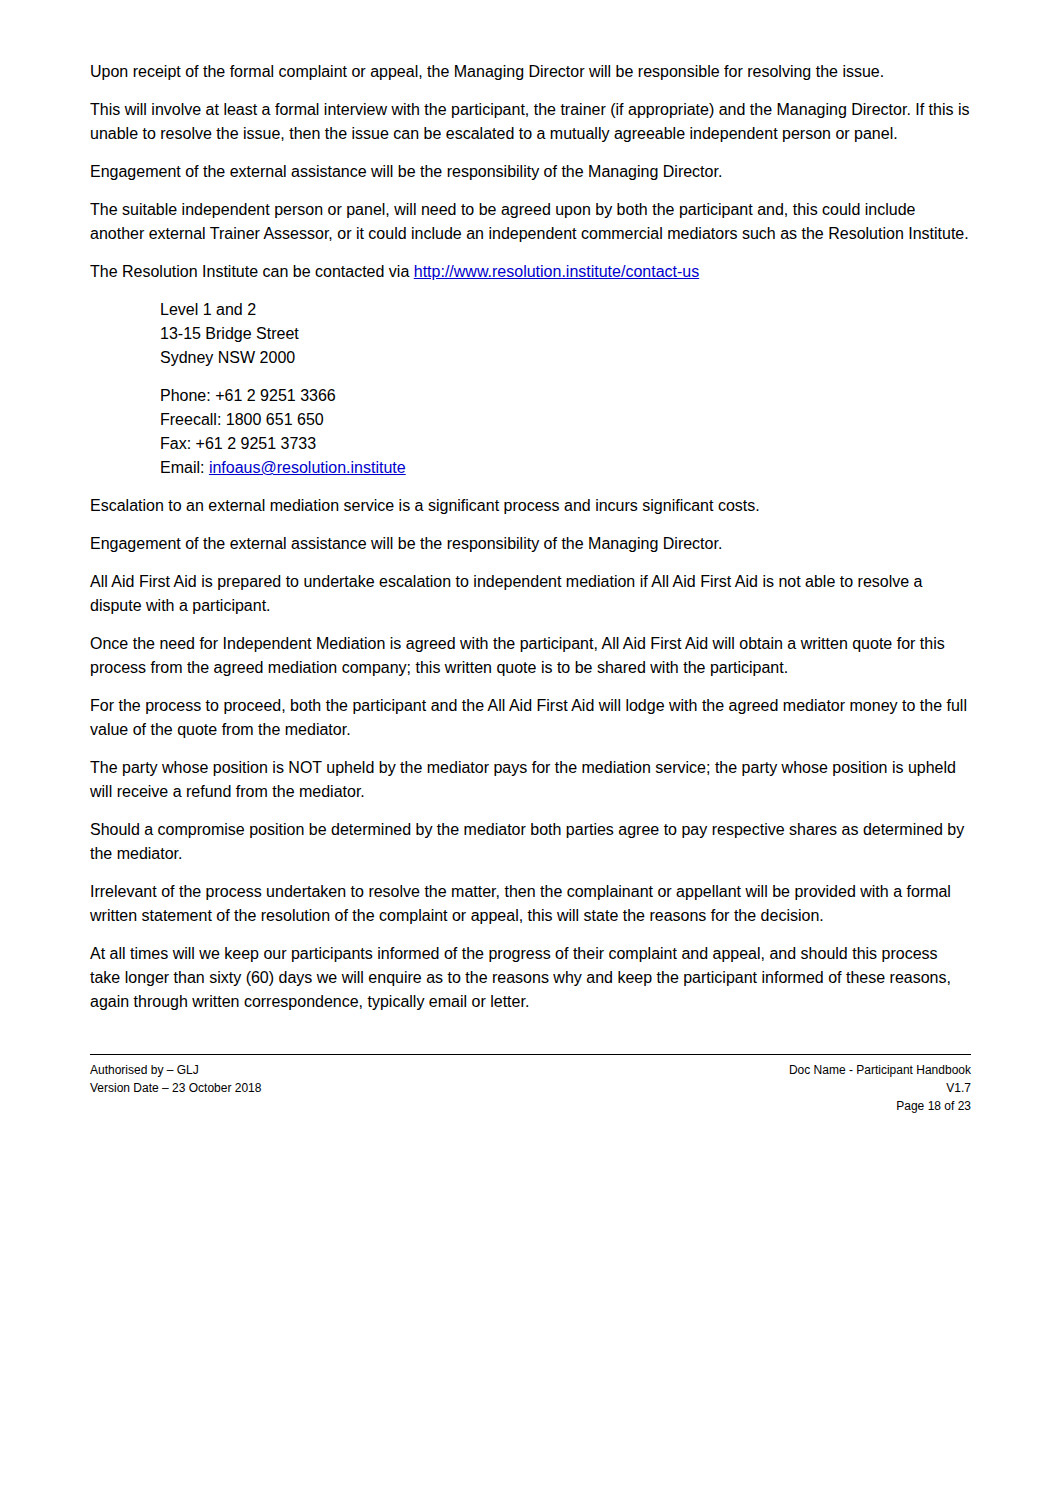Upon receipt of the formal complaint or appeal, the Managing Director will be responsible for resolving the issue.
This will involve at least a formal interview with the participant, the trainer (if appropriate) and the Managing Director. If this is unable to resolve the issue, then the issue can be escalated to a mutually agreeable independent person or panel.
Engagement of the external assistance will be the responsibility of the Managing Director.
The suitable independent person or panel, will need to be agreed upon by both the participant and, this could include another external Trainer Assessor, or it could include an independent commercial mediators such as the Resolution Institute.
The Resolution Institute can be contacted via http://www.resolution.institute/contact-us
Level 1 and 2
13-15 Bridge Street
Sydney NSW 2000
Phone: +61 2 9251 3366
Freecall: 1800 651 650
Fax: +61 2 9251 3733
Email: infoaus@resolution.institute
Escalation to an external mediation service is a significant process and incurs significant costs.
Engagement of the external assistance will be the responsibility of the Managing Director.
All Aid First Aid is prepared to undertake escalation to independent mediation if All Aid First Aid is not able to resolve a dispute with a participant.
Once the need for Independent Mediation is agreed with the participant, All Aid First Aid will obtain a written quote for this process from the agreed mediation company; this written quote is to be shared with the participant.
For the process to proceed, both the participant and the All Aid First Aid will lodge with the agreed mediator money to the full value of the quote from the mediator.
The party whose position is NOT upheld by the mediator pays for the mediation service; the party whose position is upheld will receive a refund from the mediator.
Should a compromise position be determined by the mediator both parties agree to pay respective shares as determined by the mediator.
Irrelevant of the process undertaken to resolve the matter, then the complainant or appellant will be provided with a formal written statement of the resolution of the complaint or appeal, this will state the reasons for the decision.
At all times will we keep our participants informed of the progress of their complaint and appeal, and should this process take longer than sixty (60) days we will enquire as to the reasons why and keep the participant informed of these reasons, again through written correspondence, typically email or letter.
Authorised by – GLJ
Version Date – 23 October 2018
Doc Name - Participant Handbook
V1.7
Page 18 of 23